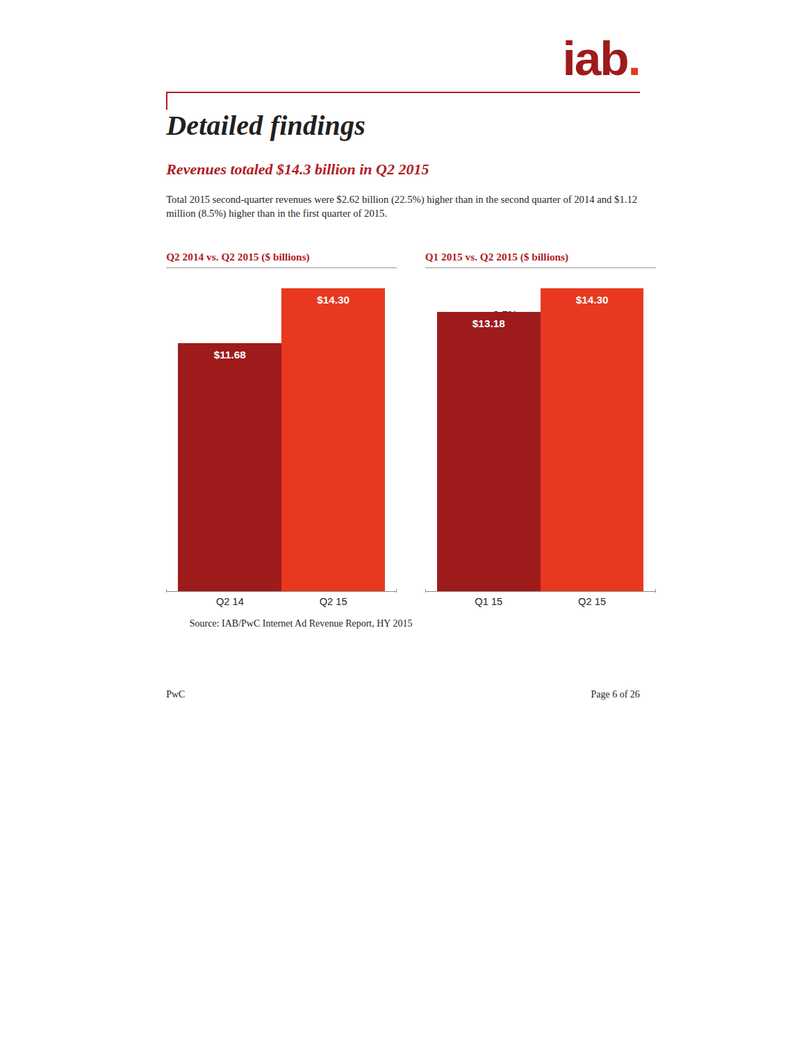iab.
Detailed findings
Revenues totaled $14.3 billion in Q2 2015
Total 2015 second-quarter revenues were $2.62 billion (22.5%) higher than in the second quarter of 2014 and $1.12 million (8.5%) higher than in the first quarter of 2015.
Q2 2014 vs. Q2 2015 ($ billions)
22.5%
$11.68
$14.30
Q2 14 Q2 15
Q1 2015 vs. Q2 2015 ($ billions)
8.5%
$13.18
$14.30
Q1 15 Q2 15
Source: IAB/PwC Internet Ad Revenue Report, HY 2015
PwC
Page 6 of 26